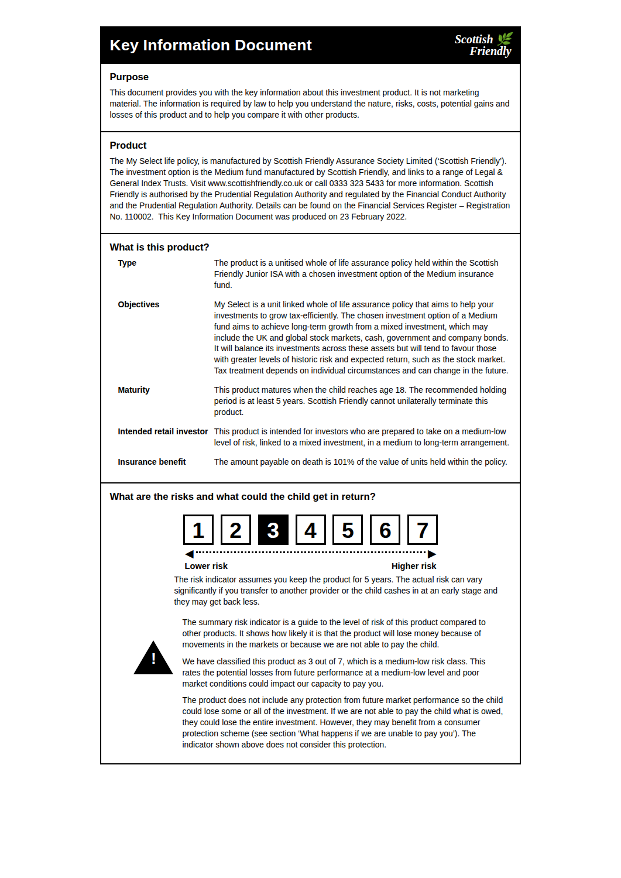Key Information Document
Scottish🌿 Friendly
Purpose
This document provides you with the key information about this investment product. It is not marketing material. The information is required by law to help you understand the nature, risks, costs, potential gains and losses of this product and to help you compare it with other products.
Product
The My Select life policy, is manufactured by Scottish Friendly Assurance Society Limited (‘Scottish Friendly’).
The investment option is the Medium fund manufactured by Scottish Friendly, and links to a range of Legal & General Index Trusts. Visit www.scottishfriendly.co.uk or call 0333 323 5433 for more information. Scottish Friendly is authorised by the Prudential Regulation Authority and regulated by the Financial Conduct Authority and the Prudential Regulation Authority. Details can be found on the Financial Services Register – Registration No. 110002. This Key Information Document was produced on 23 February 2022.
What is this product?
| Type | The product is a unitised whole of life assurance policy held within the Scottish Friendly Junior ISA with a chosen investment option of the Medium insurance fund. |
| Objectives | My Select is a unit linked whole of life assurance policy that aims to help your investments to grow tax-efficiently. The chosen investment option of a Medium fund aims to achieve long-term growth from a mixed investment, which may include the UK and global stock markets, cash, government and company bonds. It will balance its investments across these assets but will tend to favour those with greater levels of historic risk and expected return, such as the stock market. Tax treatment depends on individual circumstances and can change in the future. |
| Maturity | This product matures when the child reaches age 18. The recommended holding period is at least 5 years. Scottish Friendly cannot unilaterally terminate this product. |
| Intended retail investor | This product is intended for investors who are prepared to take on a medium-low level of risk, linked to a mixed investment, in a medium to long-term arrangement. |
| Insurance benefit | The amount payable on death is 101% of the value of units held within the policy. |
What are the risks and what could the child get in return?
1
2
3
4
5
6
7
◀ ▶
Lower risk Higher risk
The risk indicator assumes you keep the product for 5 years. The actual risk can vary significantly if you transfer to another provider or the child cashes in at an early stage and they may get back less.
!
The summary risk indicator is a guide to the level of risk of this product compared to other products. It shows how likely it is that the product will lose money because of movements in the markets or because we are not able to pay the child.
We have classified this product as 3 out of 7, which is a medium-low risk class. This rates the potential losses from future performance at a medium-low level and poor market conditions could impact our capacity to pay you.
The product does not include any protection from future market performance so the child could lose some or all of the investment. If we are not able to pay the child what is owed, they could lose the entire investment. However, they may benefit from a consumer protection scheme (see section ‘What happens if we are unable to pay you’). The indicator shown above does not consider this protection.